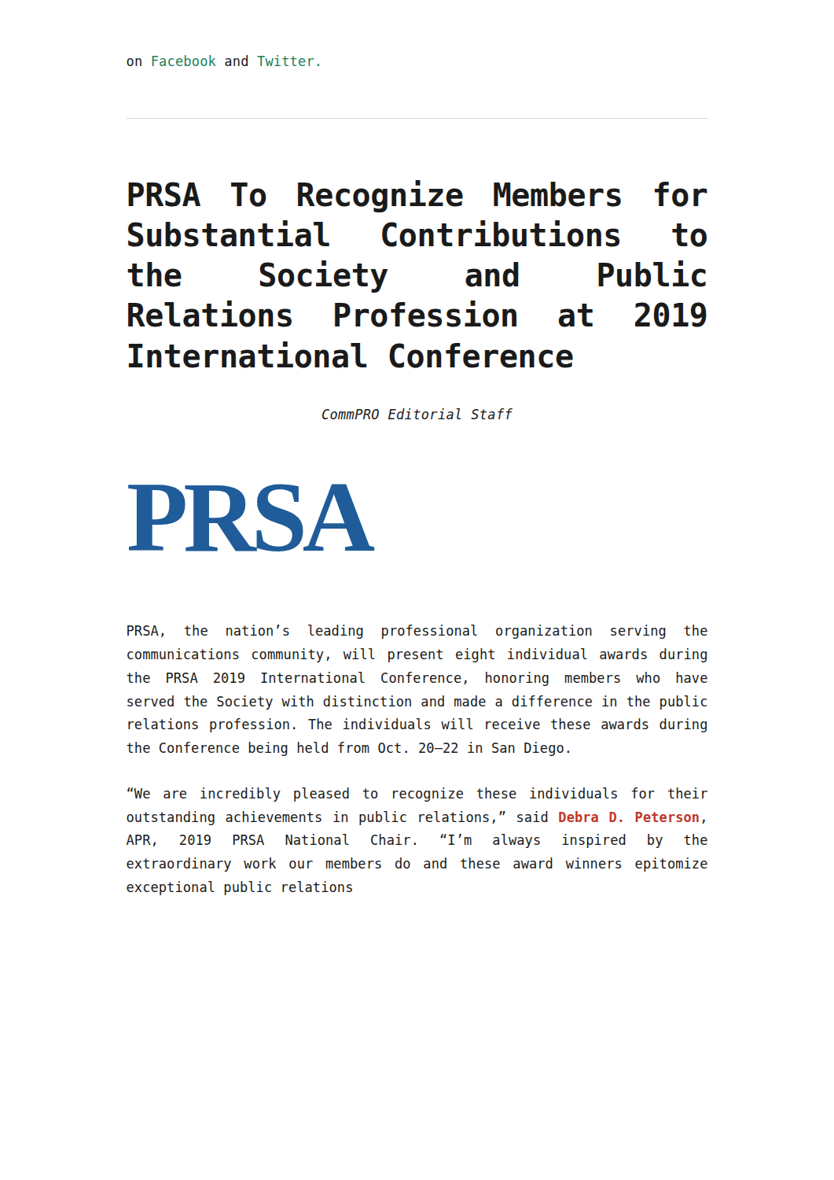on Facebook and Twitter.
PRSA To Recognize Members for Substantial Contributions to the Society and Public Relations Profession at 2019 International Conference
CommPRO Editorial Staff
PRSA PRSA
PRSA, the nation’s leading professional organization serving the communications community, will present eight individual awards during the PRSA 2019 International Conference, honoring members who have served the Society with distinction and made a difference in the public relations profession. The individuals will receive these awards during the Conference being held from Oct. 20—22 in San Diego.
“We are incredibly pleased to recognize these individuals for their outstanding achievements in public relations,” said Debra D. Peterson, APR, 2019 PRSA National Chair. “I’m always inspired by the extraordinary work our members do and these award winners epitomize exceptional public relations